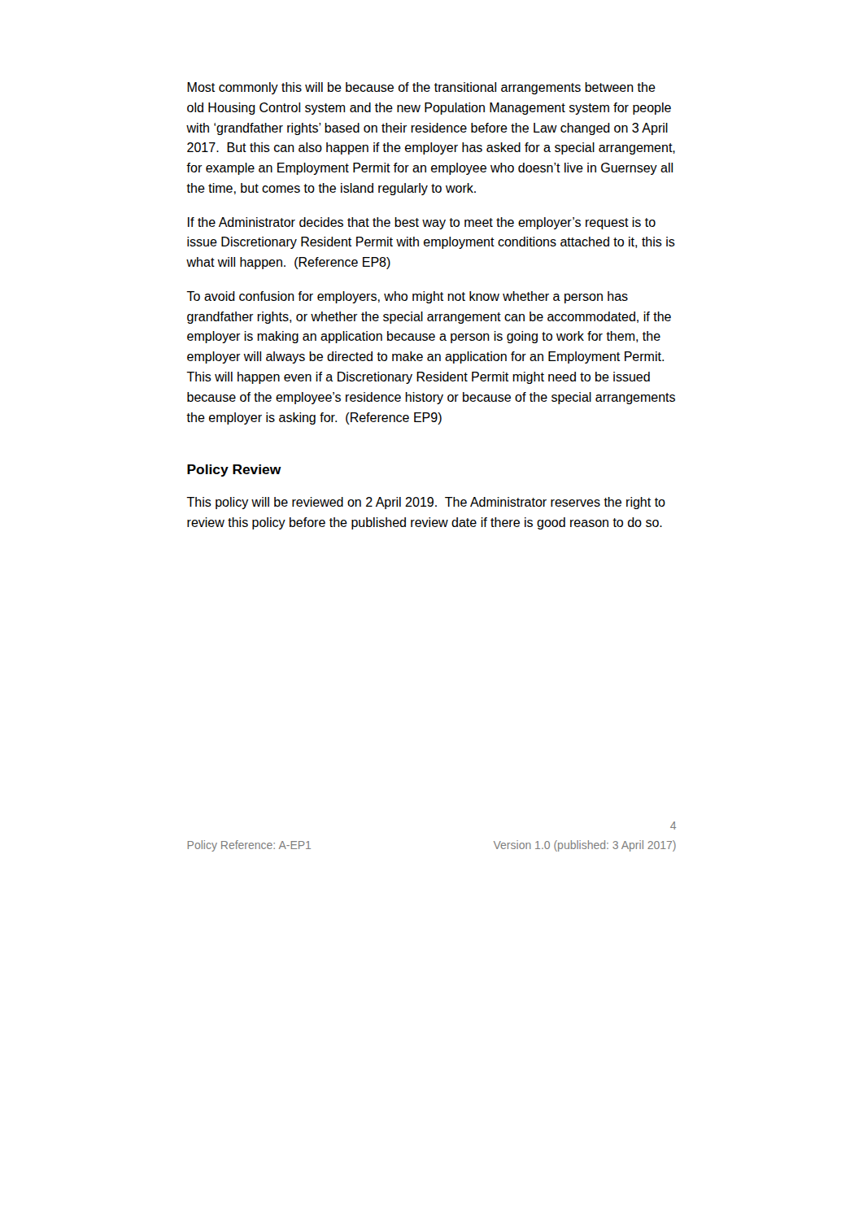Most commonly this will be because of the transitional arrangements between the old Housing Control system and the new Population Management system for people with ‘grandfather rights’ based on their residence before the Law changed on 3 April 2017. But this can also happen if the employer has asked for a special arrangement, for example an Employment Permit for an employee who doesn’t live in Guernsey all the time, but comes to the island regularly to work.
If the Administrator decides that the best way to meet the employer’s request is to issue Discretionary Resident Permit with employment conditions attached to it, this is what will happen. (Reference EP8)
To avoid confusion for employers, who might not know whether a person has grandfather rights, or whether the special arrangement can be accommodated, if the employer is making an application because a person is going to work for them, the employer will always be directed to make an application for an Employment Permit. This will happen even if a Discretionary Resident Permit might need to be issued because of the employee’s residence history or because of the special arrangements the employer is asking for. (Reference EP9)
Policy Review
This policy will be reviewed on 2 April 2019. The Administrator reserves the right to review this policy before the published review date if there is good reason to do so.
4
Policy Reference: A-EP1 Version 1.0 (published: 3 April 2017)